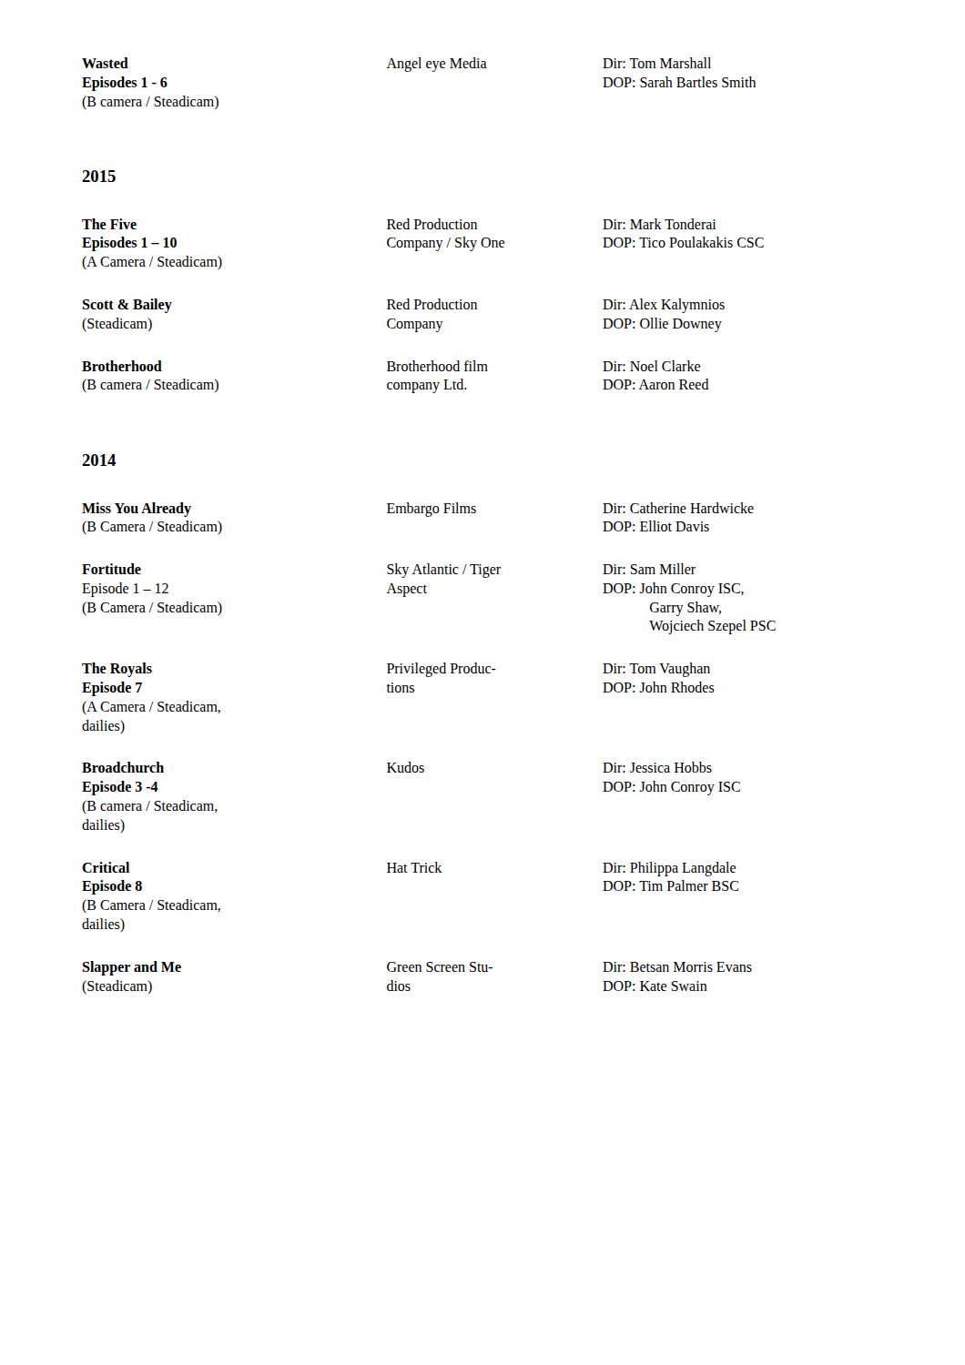| Wasted Episodes 1 - 6 (B camera / Steadicam) | Angel eye Media | Dir: Tom Marshall DOP: Sarah Bartles Smith |
2015
| The Five Episodes 1 – 10 (A Camera / Steadicam) | Red Production Company / Sky One | Dir: Mark Tonderai DOP: Tico Poulakakis CSC |
| Scott & Bailey (Steadicam) | Red Production Company | Dir: Alex Kalymnios DOP: Ollie Downey |
| Brotherhood (B camera / Steadicam) | Brotherhood film company Ltd. | Dir: Noel Clarke DOP: Aaron Reed |
2014
| Miss You Already (B Camera / Steadicam) | Embargo Films | Dir: Catherine Hardwicke DOP: Elliot Davis |
| Fortitude Episode 1 – 12 (B Camera / Steadicam) | Sky Atlantic / Tiger Aspect | Dir: Sam Miller DOP: John Conroy ISC, Garry Shaw, Wojciech Szepel PSC |
| The Royals Episode 7 (A Camera / Steadicam, dailies) | Privileged Produc- tions | Dir: Tom Vaughan DOP: John Rhodes |
| Broadchurch Episode 3 -4 (B camera / Steadicam, dailies) | Kudos | Dir: Jessica Hobbs DOP: John Conroy ISC |
| Critical Episode 8 (B Camera / Steadicam, dailies) | Hat Trick | Dir: Philippa Langdale DOP: Tim Palmer BSC |
| Slapper and Me (Steadicam) | Green Screen Stu- dios | Dir: Betsan Morris Evans DOP: Kate Swain |